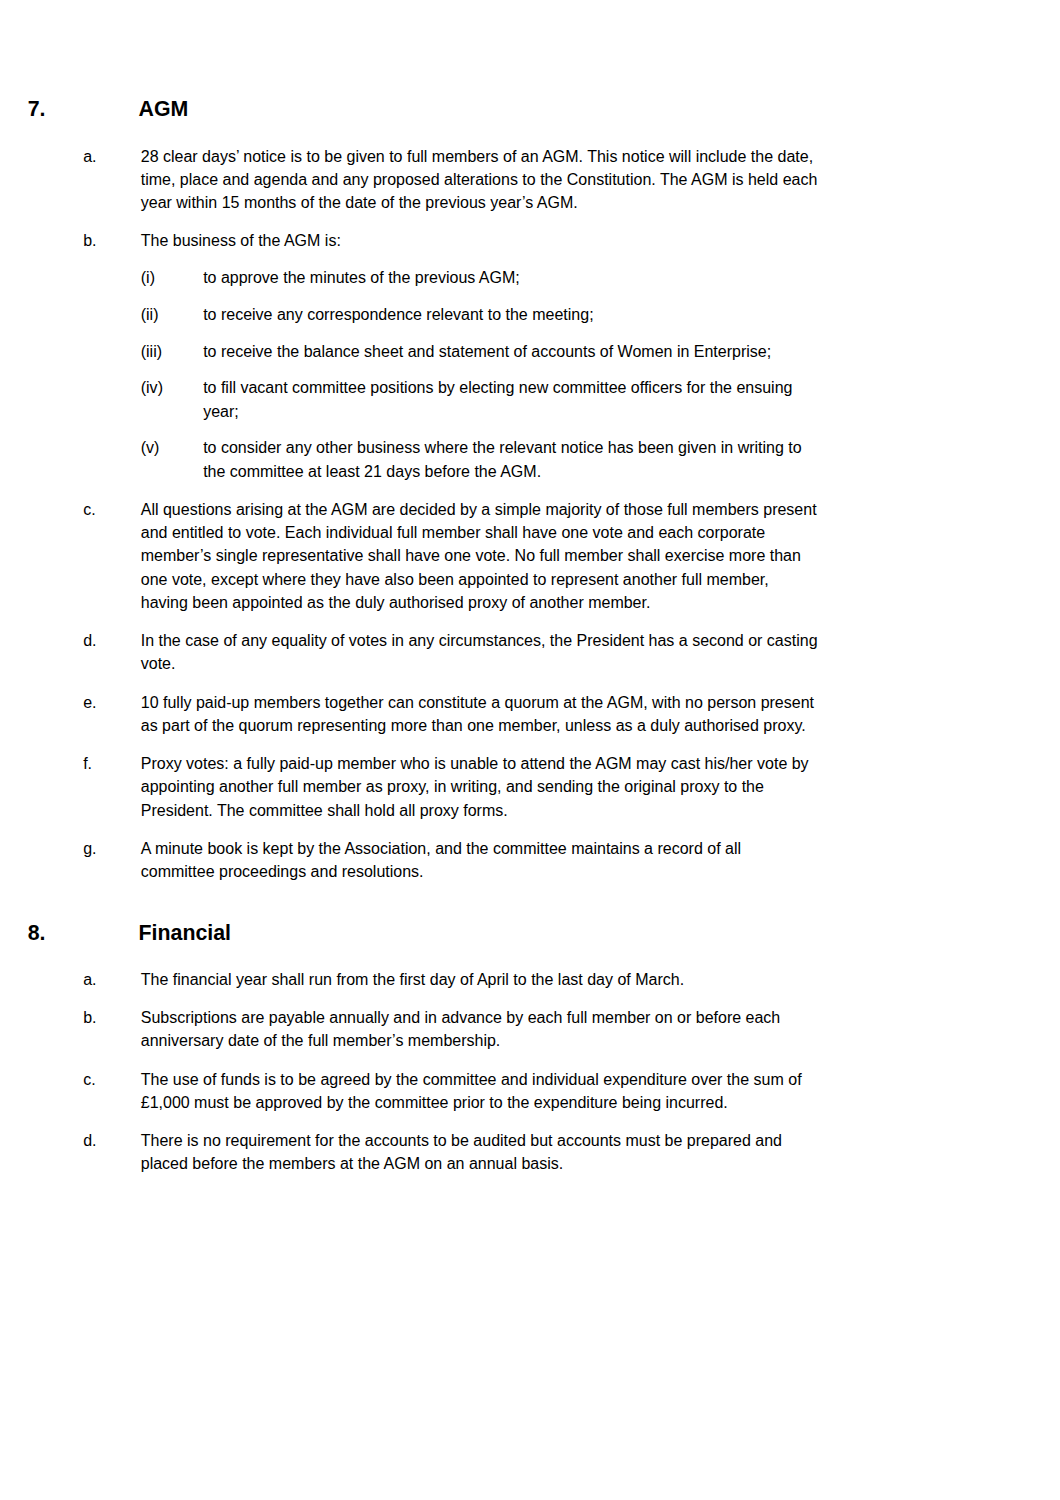7. AGM
28 clear days’ notice is to be given to full members of an AGM. This notice will include the date, time, place and agenda and any proposed alterations to the Constitution. The AGM is held each year within 15 months of the date of the previous year’s AGM.
The business of the AGM is:
to approve the minutes of the previous AGM;
to receive any correspondence relevant to the meeting;
to receive the balance sheet and statement of accounts of Women in Enterprise;
to fill vacant committee positions by electing new committee officers for the ensuing year;
to consider any other business where the relevant notice has been given in writing to the committee at least 21 days before the AGM.
All questions arising at the AGM are decided by a simple majority of those full members present and entitled to vote. Each individual full member shall have one vote and each corporate member’s single representative shall have one vote. No full member shall exercise more than one vote, except where they have also been appointed to represent another full member, having been appointed as the duly authorised proxy of another member.
In the case of any equality of votes in any circumstances, the President has a second or casting vote.
10 fully paid-up members together can constitute a quorum at the AGM, with no person present as part of the quorum representing more than one member, unless as a duly authorised proxy.
Proxy votes: a fully paid-up member who is unable to attend the AGM may cast his/her vote by appointing another full member as proxy, in writing, and sending the original proxy to the President. The committee shall hold all proxy forms.
A minute book is kept by the Association, and the committee maintains a record of all committee proceedings and resolutions.
8. Financial
The financial year shall run from the first day of April to the last day of March.
Subscriptions are payable annually and in advance by each full member on or before each anniversary date of the full member’s membership.
The use of funds is to be agreed by the committee and individual expenditure over the sum of £1,000 must be approved by the committee prior to the expenditure being incurred.
There is no requirement for the accounts to be audited but accounts must be prepared and placed before the members at the AGM on an annual basis.